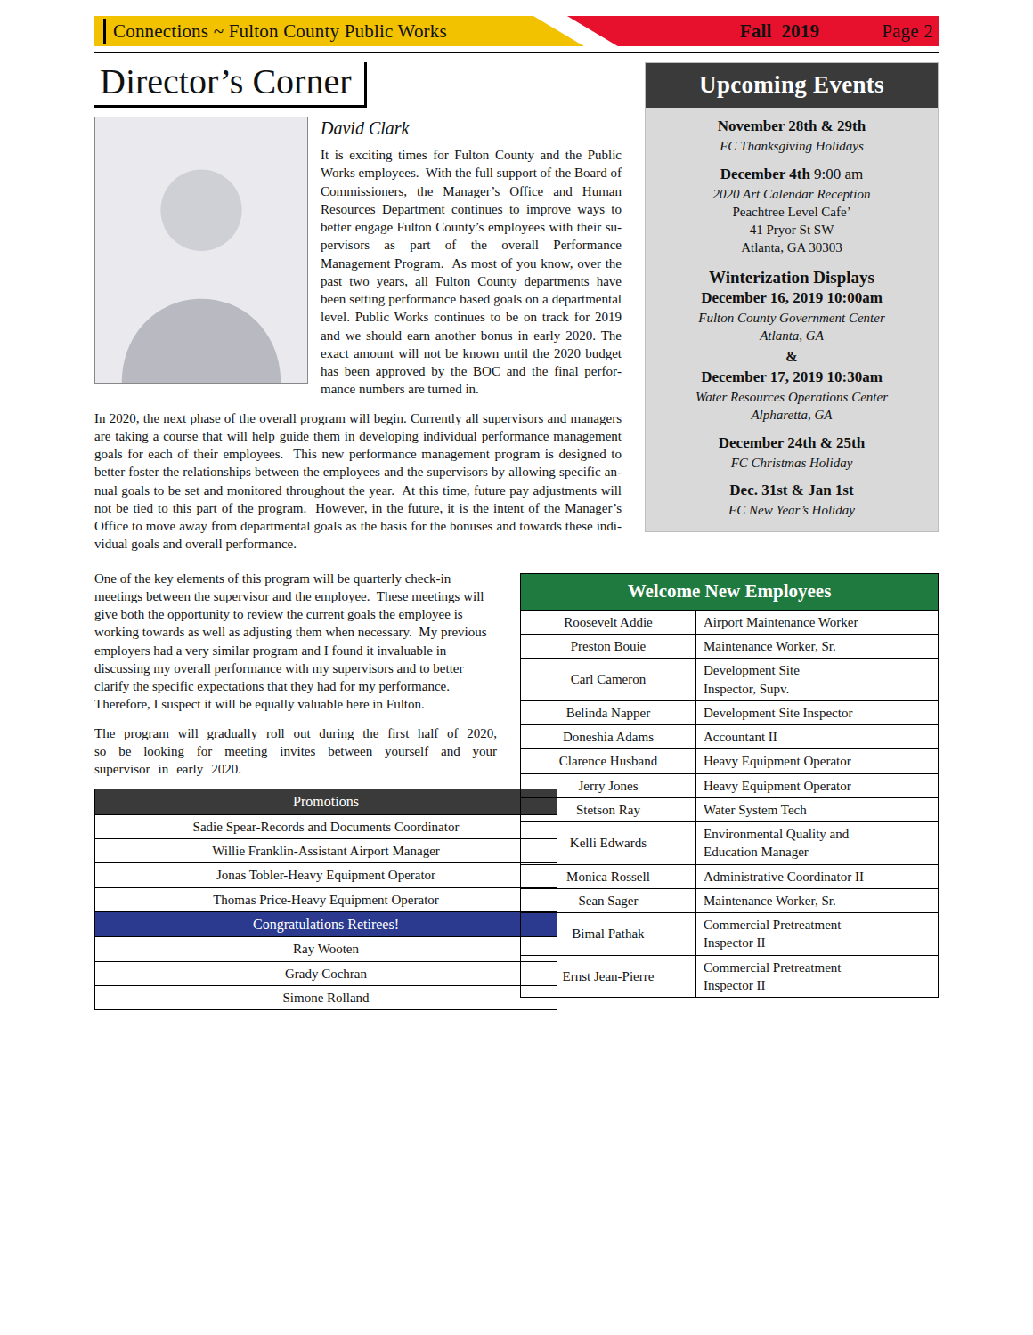Connections ~ Fulton County Public Works Fall 2019 Page 2
Director’s Corner
David Clark
It is exciting times for Fulton County and the Public Works employees. With the full support of the Board of Commissioners, the Manager’s Office and Human Resources Department continues to improve ways to better engage Fulton County’s employees with their supervisors as part of the overall Performance Management Program. As most of you know, over the past two years, all Fulton County departments have been setting performance based goals on a departmental level. Public Works continues to be on track for 2019 and we should earn another bonus in early 2020. The exact amount will not be known until the 2020 budget has been approved by the BOC and the final performance numbers are turned in.
In 2020, the next phase of the overall program will begin. Currently all supervisors and managers are taking a course that will help guide them in developing individual performance management goals for each of their employees. This new performance management program is designed to better foster the relationships between the employees and the supervisors by allowing specific annual goals to be set and monitored throughout the year. At this time, future pay adjustments will not be tied to this part of the program. However, in the future, it is the intent of the Manager’s Office to move away from departmental goals as the basis for the bonuses and towards these individual goals and overall performance.
Upcoming Events
November 28th & 29th
FC Thanksgiving Holidays
December 4th 9:00 am
2020 Art Calendar Reception
Peachtree Level Cafe’
41 Pryor St SW
Atlanta, GA 30303
Winterization Displays
December 16, 2019 10:00am
Fulton County Government Center
Atlanta, GA
&
December 17, 2019 10:30am
Water Resources Operations Center
Alpharetta, GA
December 24th & 25th
FC Christmas Holiday
Dec. 31st & Jan 1st
FC New Year’s Holiday
One of the key elements of this program will be quarterly check-in meetings between the supervisor and the employee. These meetings will give both the opportunity to review the current goals the employee is working towards as well as adjusting them when necessary. My previous employers had a very similar program and I found it invaluable in discussing my overall performance with my supervisors and to better clarify the specific expectations that they had for my performance. Therefore, I suspect it will be equally valuable here in Fulton.
The program will gradually roll out during the first half of 2020, so be looking for meeting invites between yourself and your supervisor in early 2020.
| Promotions |
| --- |
| Sadie Spear-Records and Documents Coordinator |
| Willie Franklin-Assistant Airport Manager |
| Jonas Tobler-Heavy Equipment Operator |
| Thomas Price-Heavy Equipment Operator |
| Congratulations Retirees! |
| Ray Wooten |
| Grady Cochran |
| Simone Rolland |
Welcome New Employees
| Roosevelt Addie | Airport Maintenance Worker |
| Preston Bouie | Maintenance Worker, Sr. |
| Carl Cameron | Development Site Inspector, Supv. |
| Belinda Napper | Development Site Inspector |
| Doneshia Adams | Accountant II |
| Clarence Husband | Heavy Equipment Operator |
| Jerry Jones | Heavy Equipment Operator |
| Stetson Ray | Water System Tech |
| Kelli Edwards | Environmental Quality and Education Manager |
| Monica Rossell | Administrative Coordinator II |
| Sean Sager | Maintenance Worker, Sr. |
| Bimal Pathak | Commercial Pretreatment Inspector II |
| Ernst Jean-Pierre | Commercial Pretreatment Inspector II |